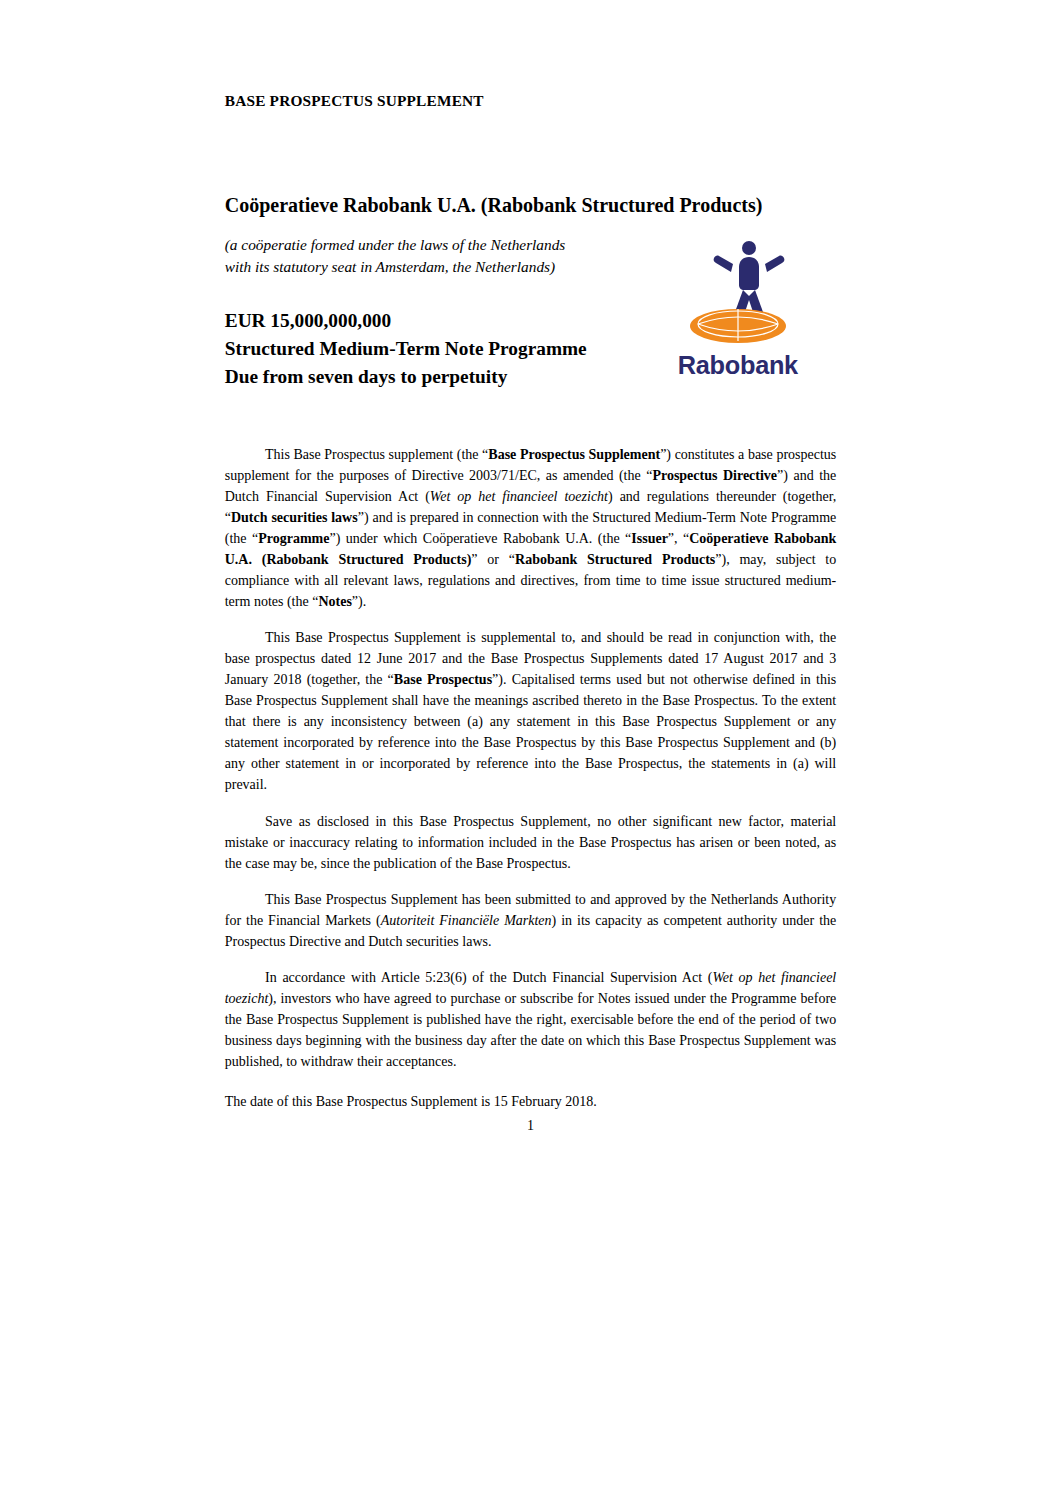BASE PROSPECTUS SUPPLEMENT
Rabobank
Coöperatieve Rabobank U.A. (Rabobank Structured Products)
(a coöperatie formed under the laws of the Netherlands
with its statutory seat in Amsterdam, the Netherlands)
EUR 15,000,000,000
Structured Medium-Term Note Programme
Due from seven days to perpetuity
This Base Prospectus supplement (the “Base Prospectus Supplement”) constitutes a base prospectus supplement for the purposes of Directive 2003/71/EC, as amended (the “Prospectus Directive”) and the Dutch Financial Supervision Act (Wet op het financieel toezicht) and regulations thereunder (together, “Dutch securities laws”) and is prepared in connection with the Structured Medium-Term Note Programme (the “Programme”) under which Coöperatieve Rabobank U.A. (the “Issuer”, “Coöperatieve Rabobank U.A. (Rabobank Structured Products)” or “Rabobank Structured Products”), may, subject to compliance with all relevant laws, regulations and directives, from time to time issue structured medium-term notes (the “Notes”).
This Base Prospectus Supplement is supplemental to, and should be read in conjunction with, the base prospectus dated 12 June 2017 and the Base Prospectus Supplements dated 17 August 2017 and 3 January 2018 (together, the “Base Prospectus”). Capitalised terms used but not otherwise defined in this Base Prospectus Supplement shall have the meanings ascribed thereto in the Base Prospectus. To the extent that there is any inconsistency between (a) any statement in this Base Prospectus Supplement or any statement incorporated by reference into the Base Prospectus by this Base Prospectus Supplement and (b) any other statement in or incorporated by reference into the Base Prospectus, the statements in (a) will prevail.
Save as disclosed in this Base Prospectus Supplement, no other significant new factor, material mistake or inaccuracy relating to information included in the Base Prospectus has arisen or been noted, as the case may be, since the publication of the Base Prospectus.
This Base Prospectus Supplement has been submitted to and approved by the Netherlands Authority for the Financial Markets (Autoriteit Financiële Markten) in its capacity as competent authority under the Prospectus Directive and Dutch securities laws.
In accordance with Article 5:23(6) of the Dutch Financial Supervision Act (Wet op het financieel toezicht), investors who have agreed to purchase or subscribe for Notes issued under the Programme before the Base Prospectus Supplement is published have the right, exercisable before the end of the period of two business days beginning with the business day after the date on which this Base Prospectus Supplement was published, to withdraw their acceptances.
The date of this Base Prospectus Supplement is 15 February 2018.
1